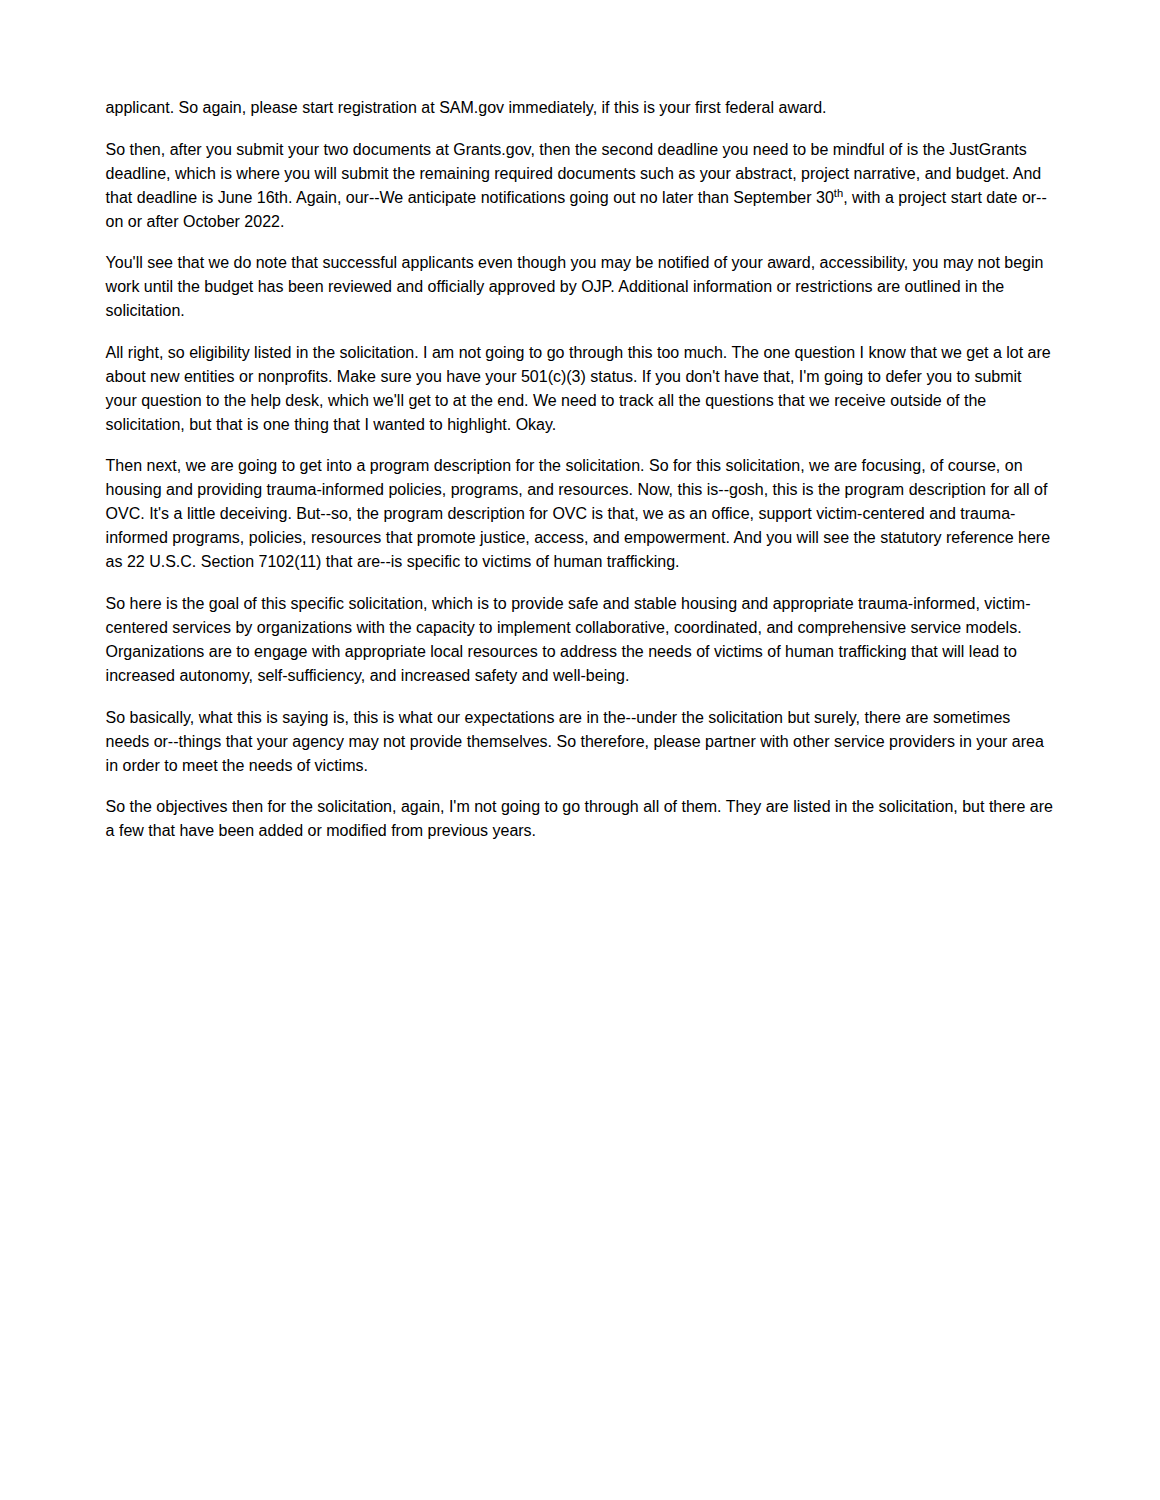applicant. So again, please start registration at SAM.gov immediately, if this is your first federal award.
So then, after you submit your two documents at Grants.gov, then the second deadline you need to be mindful of is the JustGrants deadline, which is where you will submit the remaining required documents such as your abstract, project narrative, and budget. And that deadline is June 16th. Again, our--We anticipate notifications going out no later than September 30th, with a project start date or--on or after October 2022.
You'll see that we do note that successful applicants even though you may be notified of your award, accessibility, you may not begin work until the budget has been reviewed and officially approved by OJP. Additional information or restrictions are outlined in the solicitation.
All right, so eligibility listed in the solicitation. I am not going to go through this too much. The one question I know that we get a lot are about new entities or nonprofits. Make sure you have your 501(c)(3) status. If you don't have that, I'm going to defer you to submit your question to the help desk, which we'll get to at the end. We need to track all the questions that we receive outside of the solicitation, but that is one thing that I wanted to highlight. Okay.
Then next, we are going to get into a program description for the solicitation. So for this solicitation, we are focusing, of course, on housing and providing trauma-informed policies, programs, and resources. Now, this is--gosh, this is the program description for all of OVC. It's a little deceiving. But--so, the program description for OVC is that, we as an office, support victim-centered and trauma-informed programs, policies, resources that promote justice, access, and empowerment. And you will see the statutory reference here as 22 U.S.C. Section 7102(11) that are--is specific to victims of human trafficking.
So here is the goal of this specific solicitation, which is to provide safe and stable housing and appropriate trauma-informed, victim-centered services by organizations with the capacity to implement collaborative, coordinated, and comprehensive service models. Organizations are to engage with appropriate local resources to address the needs of victims of human trafficking that will lead to increased autonomy, self-sufficiency, and increased safety and well-being.
So basically, what this is saying is, this is what our expectations are in the--under the solicitation but surely, there are sometimes needs or--things that your agency may not provide themselves. So therefore, please partner with other service providers in your area in order to meet the needs of victims.
So the objectives then for the solicitation, again, I'm not going to go through all of them. They are listed in the solicitation, but there are a few that have been added or modified from previous years.